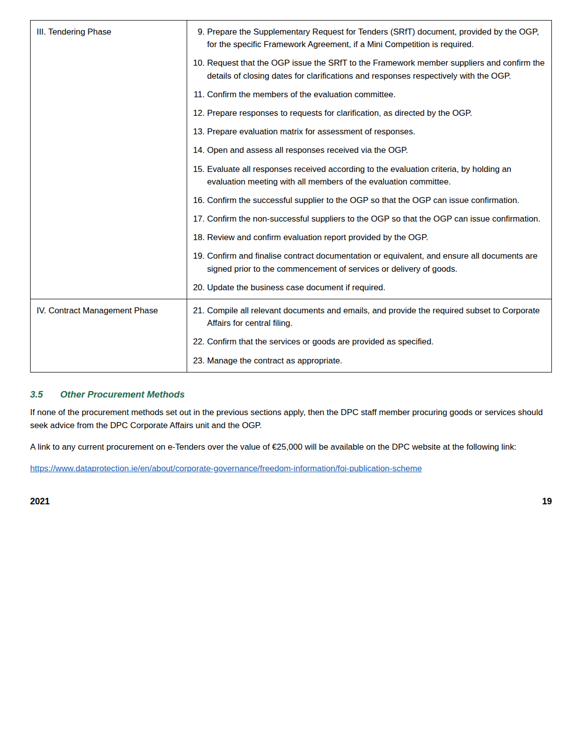| III. Tendering Phase | Prepare the Supplementary Request for Tenders (SRfT) document, provided by the OGP, for the specific Framework Agreement, if a Mini Competition is required. Request that the OGP issue the SRfT to the Framework member suppliers and confirm the details of closing dates for clarifications and responses respectively with the OGP. Confirm the members of the evaluation committee. Prepare responses to requests for clarification, as directed by the OGP. Prepare evaluation matrix for assessment of responses. Open and assess all responses received via the OGP. Evaluate all responses received according to the evaluation criteria, by holding an evaluation meeting with all members of the evaluation committee. Confirm the successful supplier to the OGP so that the OGP can issue confirmation. Confirm the non-successful suppliers to the OGP so that the OGP can issue confirmation. Review and confirm evaluation report provided by the OGP. Confirm and finalise contract documentation or equivalent, and ensure all documents are signed prior to the commencement of services or delivery of goods. Update the business case document if required. |
| IV. Contract Management Phase | Compile all relevant documents and emails, and provide the required subset to Corporate Affairs for central filing. Confirm that the services or goods are provided as specified. Manage the contract as appropriate. |
3.5 Other Procurement Methods
If none of the procurement methods set out in the previous sections apply, then the DPC staff member procuring goods or services should seek advice from the DPC Corporate Affairs unit and the OGP.
A link to any current procurement on e-Tenders over the value of €25,000 will be available on the DPC website at the following link:
https://www.dataprotection.ie/en/about/corporate-governance/freedom-information/foi-publication-scheme
2021 19